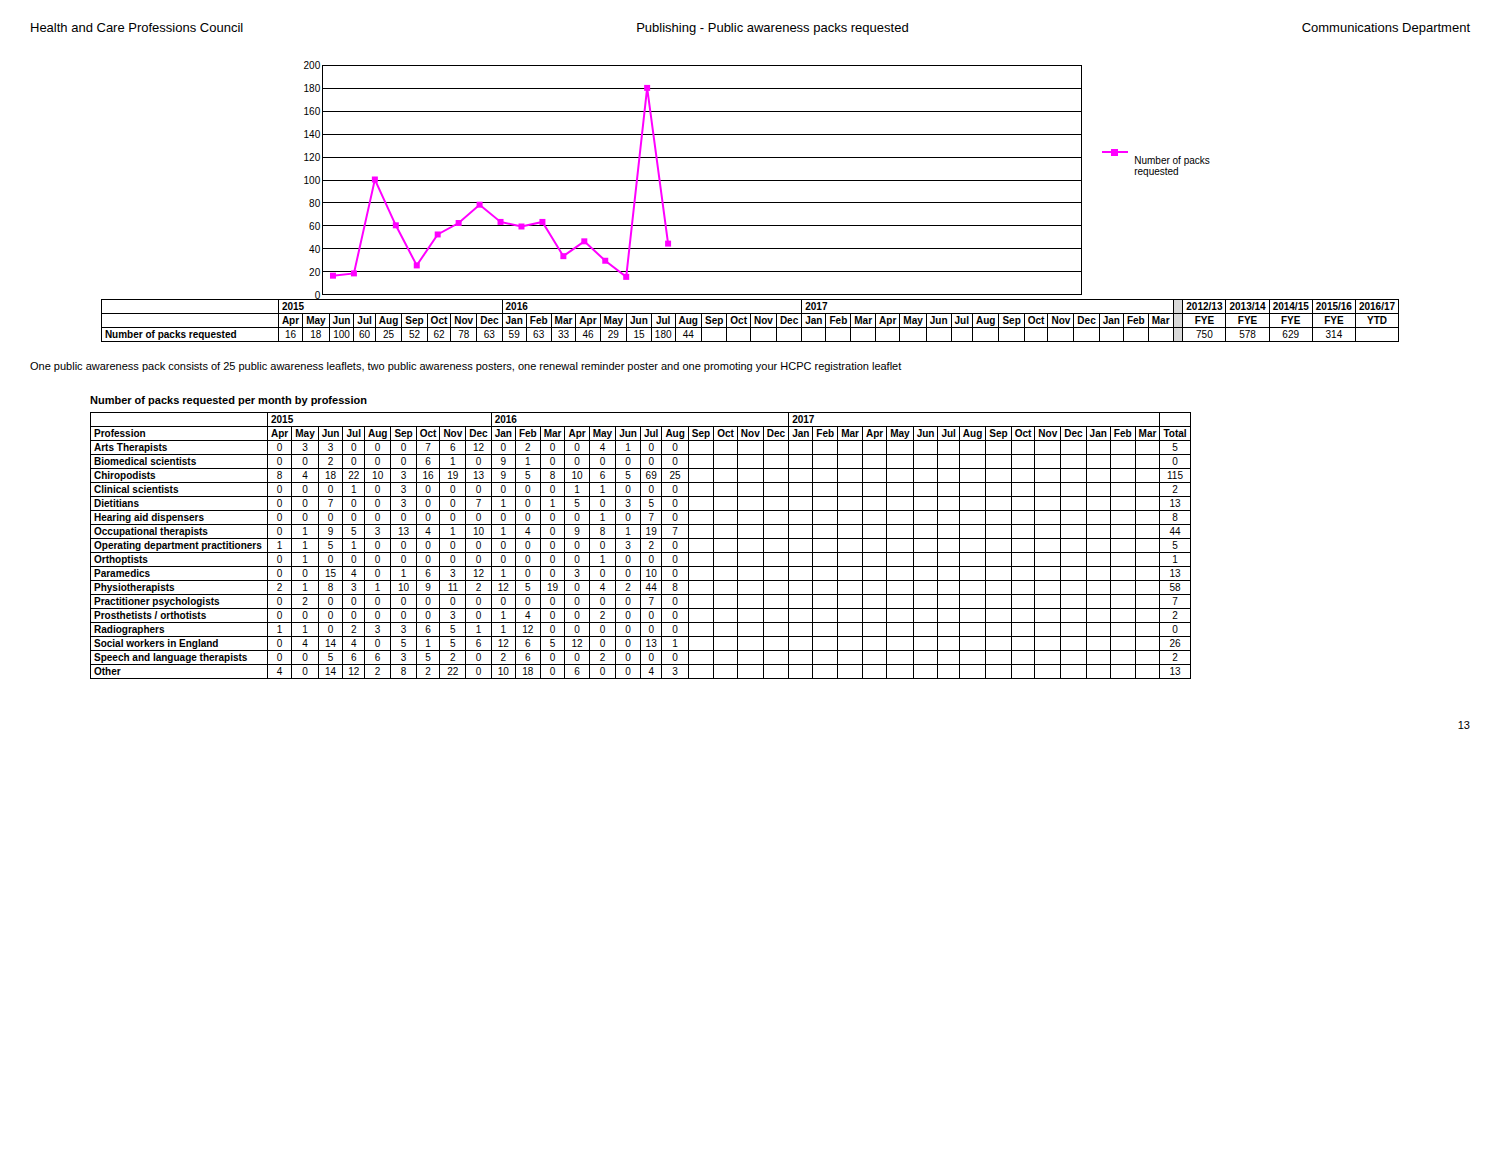Health and Care Professions Council
Publishing - Public awareness packs requested
Communications Department
200 180 160 140 120 100 80 60 40 20 0
Number of packs
requested
| | 2015 | 2016 | 2017 | | 2012/13 | 2013/14 | 2014/15 | 2015/16 | 2016/17 |
| --- | --- | --- | --- | --- | --- | --- | --- | --- | --- |
| | Apr | May | Jun | Jul | Aug | Sep | Oct | Nov | Dec | Jan | Feb | Mar | Apr | May | Jun | Jul | Aug | Sep | Oct | Nov | Dec | Jan | Feb | Mar | Apr | May | Jun | Jul | Aug | Sep | Oct | Nov | Dec | Jan | Feb | Mar | | FYE | FYE | FYE | FYE | YTD |
| Number of packs requested | 16 | 18 | 100 | 60 | 25 | 52 | 62 | 78 | 63 | 59 | 63 | 33 | 46 | 29 | 15 | 180 | 44 | | | | | | | | | | | | | | | | | | | | | 750 | 578 | 629 | 314 | |
One public awareness pack consists of 25 public awareness leaflets, two public awareness posters, one renewal reminder poster and one promoting your HCPC registration leaflet
Number of packs requested per month by profession
| | 2015 | 2016 | 2017 | |
| --- | --- | --- | --- | --- |
| Profession | Apr | May | Jun | Jul | Aug | Sep | Oct | Nov | Dec | Jan | Feb | Mar | Apr | May | Jun | Jul | Aug | Sep | Oct | Nov | Dec | Jan | Feb | Mar | Apr | May | Jun | Jul | Aug | Sep | Oct | Nov | Dec | Jan | Feb | Mar | Total |
| Arts Therapists | 0 | 3 | 3 | 0 | 0 | 0 | 7 | 6 | 12 | 0 | 2 | 0 | 0 | 4 | 1 | 0 | 0 | | | | | | | | | | | | | | | | | | | | 5 |
| Biomedical scientists | 0 | 0 | 2 | 0 | 0 | 0 | 6 | 1 | 0 | 9 | 1 | 0 | 0 | 0 | 0 | 0 | 0 | | | | | | | | | | | | | | | | | | | | 0 |
| Chiropodists | 8 | 4 | 18 | 22 | 10 | 3 | 16 | 19 | 13 | 9 | 5 | 8 | 10 | 6 | 5 | 69 | 25 | | | | | | | | | | | | | | | | | | | | 115 |
| Clinical scientists | 0 | 0 | 0 | 1 | 0 | 3 | 0 | 0 | 0 | 0 | 0 | 0 | 1 | 1 | 0 | 0 | 0 | | | | | | | | | | | | | | | | | | | | 2 |
| Dietitians | 0 | 0 | 7 | 0 | 0 | 3 | 0 | 0 | 7 | 1 | 0 | 1 | 5 | 0 | 3 | 5 | 0 | | | | | | | | | | | | | | | | | | | | 13 |
| Hearing aid dispensers | 0 | 0 | 0 | 0 | 0 | 0 | 0 | 0 | 0 | 0 | 0 | 0 | 0 | 1 | 0 | 7 | 0 | | | | | | | | | | | | | | | | | | | | 8 |
| Occupational therapists | 0 | 1 | 9 | 5 | 3 | 13 | 4 | 1 | 10 | 1 | 4 | 0 | 9 | 8 | 1 | 19 | 7 | | | | | | | | | | | | | | | | | | | | 44 |
| Operating department practitioners | 1 | 1 | 5 | 1 | 0 | 0 | 0 | 0 | 0 | 0 | 0 | 0 | 0 | 0 | 3 | 2 | 0 | | | | | | | | | | | | | | | | | | | | 5 |
| Orthoptists | 0 | 1 | 0 | 0 | 0 | 0 | 0 | 0 | 0 | 0 | 0 | 0 | 0 | 1 | 0 | 0 | 0 | | | | | | | | | | | | | | | | | | | | 1 |
| Paramedics | 0 | 0 | 15 | 4 | 0 | 1 | 6 | 3 | 12 | 1 | 0 | 0 | 3 | 0 | 0 | 10 | 0 | | | | | | | | | | | | | | | | | | | | 13 |
| Physiotherapists | 2 | 1 | 8 | 3 | 1 | 10 | 9 | 11 | 2 | 12 | 5 | 19 | 0 | 4 | 2 | 44 | 8 | | | | | | | | | | | | | | | | | | | | 58 |
| Practitioner psychologists | 0 | 2 | 0 | 0 | 0 | 0 | 0 | 0 | 0 | 0 | 0 | 0 | 0 | 0 | 0 | 7 | 0 | | | | | | | | | | | | | | | | | | | | 7 |
| Prosthetists / orthotists | 0 | 0 | 0 | 0 | 0 | 0 | 0 | 3 | 0 | 1 | 4 | 0 | 0 | 2 | 0 | 0 | 0 | | | | | | | | | | | | | | | | | | | | 2 |
| Radiographers | 1 | 1 | 0 | 2 | 3 | 3 | 6 | 5 | 1 | 1 | 12 | 0 | 0 | 0 | 0 | 0 | 0 | | | | | | | | | | | | | | | | | | | | 0 |
| Social workers in England | 0 | 4 | 14 | 4 | 0 | 5 | 1 | 5 | 6 | 12 | 6 | 5 | 12 | 0 | 0 | 13 | 1 | | | | | | | | | | | | | | | | | | | | 26 |
| Speech and language therapists | 0 | 0 | 5 | 6 | 6 | 3 | 5 | 2 | 0 | 2 | 6 | 0 | 0 | 2 | 0 | 0 | 0 | | | | | | | | | | | | | | | | | | | | 2 |
| Other | 4 | 0 | 14 | 12 | 2 | 8 | 2 | 22 | 0 | 10 | 18 | 0 | 6 | 0 | 0 | 4 | 3 | | | | | | | | | | | | | | | | | | | | 13 |
13